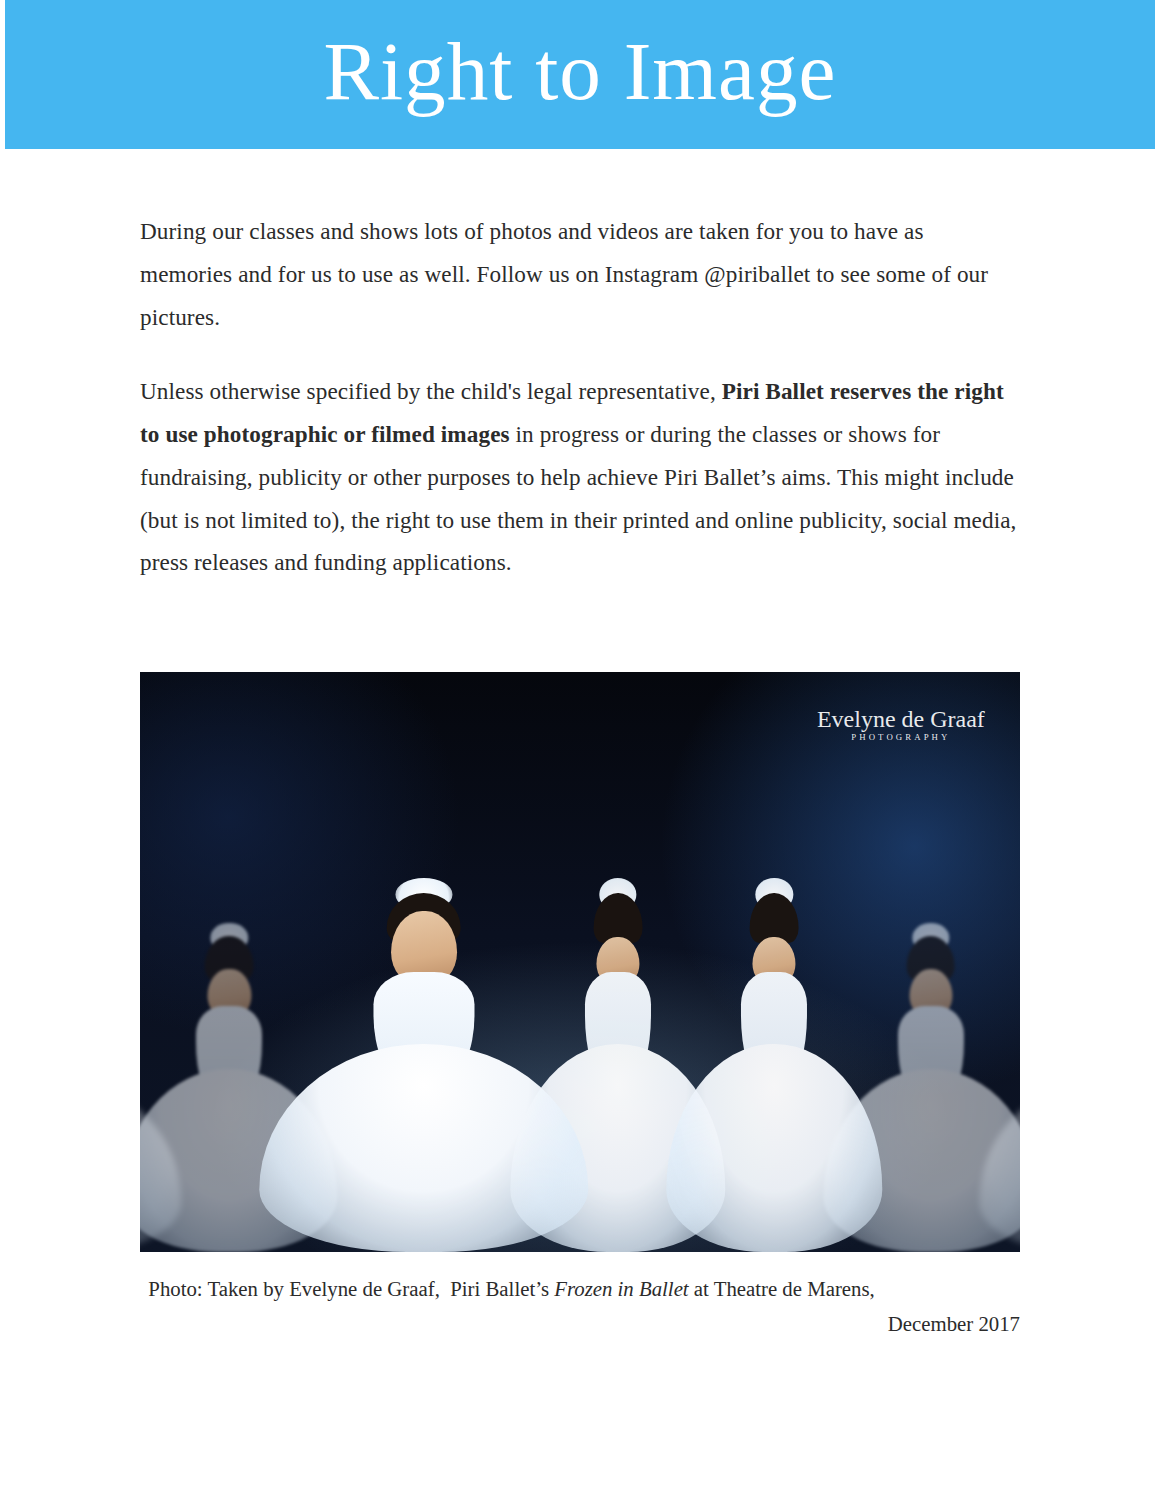Right to Image
During our classes and shows lots of photos and videos are taken for you to have as memories and for us to use as well. Follow us on Instagram @piriballet to see some of our pictures.
Unless otherwise specified by the child's legal representative, Piri Ballet reserves the right to use photographic or filmed images in progress or during the classes or shows for fundraising, publicity or other purposes to help achieve Piri Ballet’s aims. This might include (but is not limited to), the right to use them in their printed and online publicity, social media, press releases and funding applications.
Evelyne de Graaf Photography
Photo: Taken by Evelyne de Graaf, Piri Ballet’s Frozen in Ballet at Theatre de Marens, December 2017